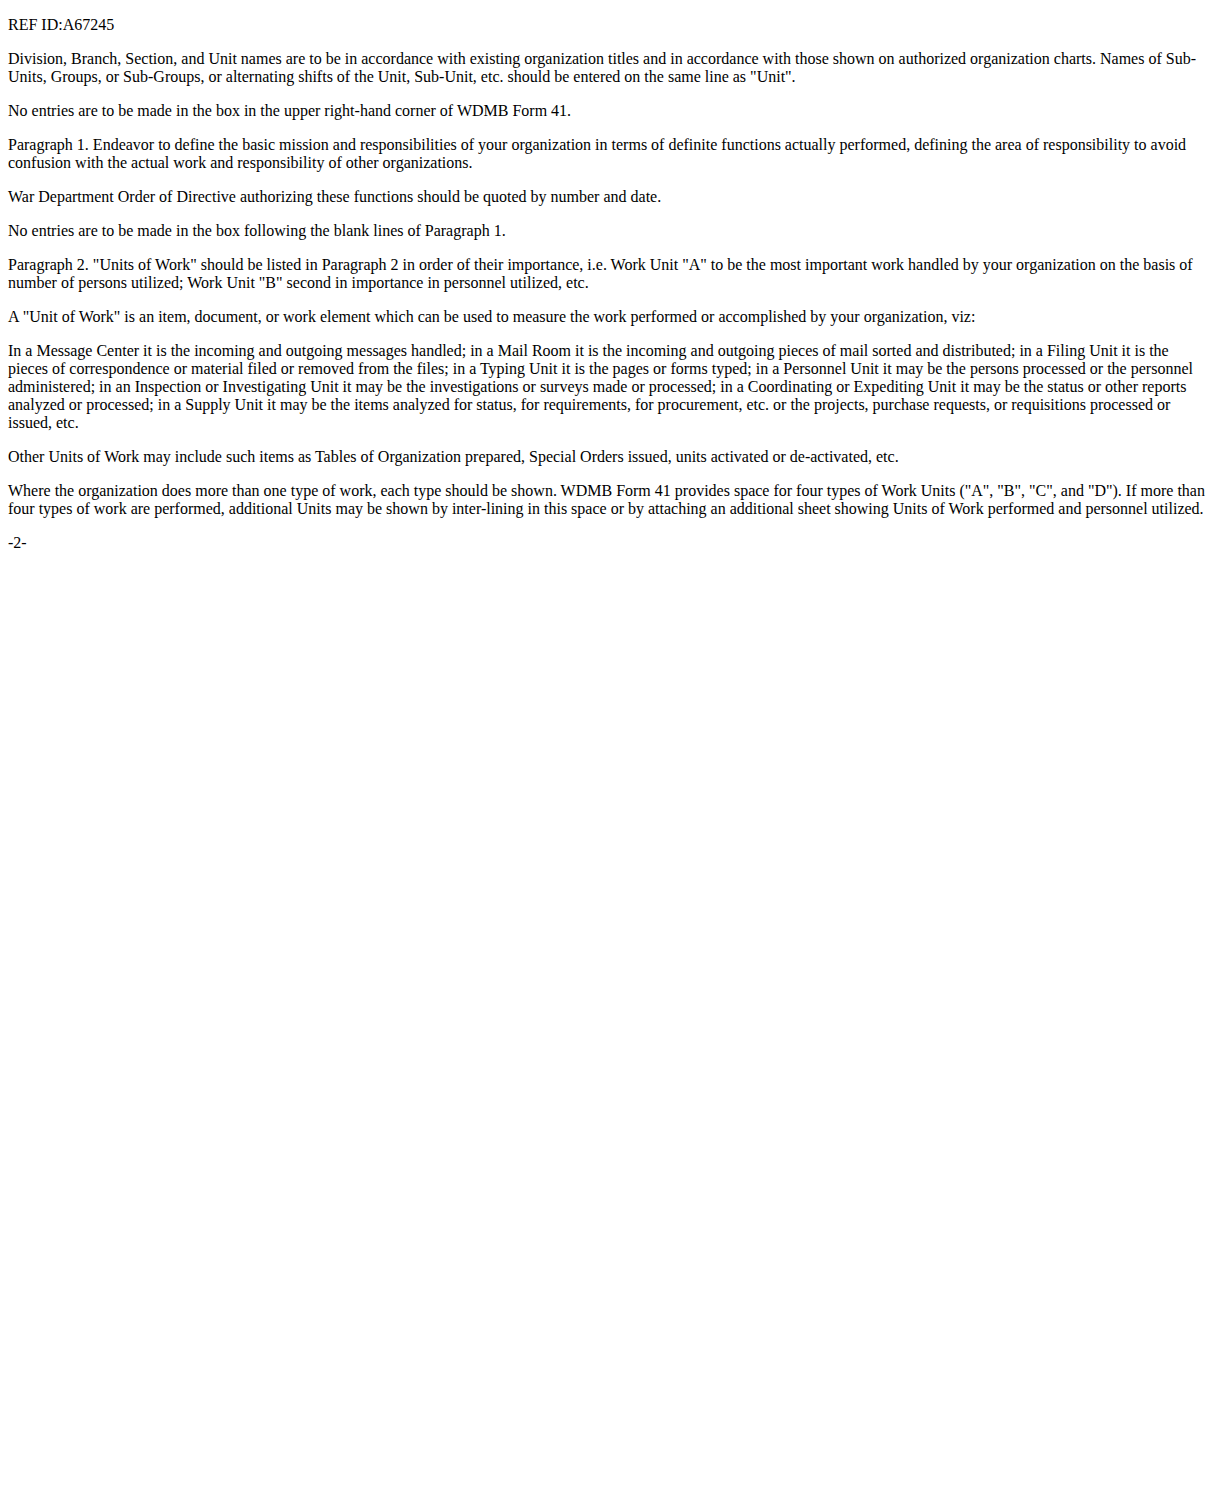REF ID:A67245
Division, Branch, Section, and Unit names are to be in accordance with existing organization titles and in accordance with those shown on authorized organization charts. Names of Sub-Units, Groups, or Sub-Groups, or alternating shifts of the Unit, Sub-Unit, etc. should be entered on the same line as "Unit".
No entries are to be made in the box in the upper right-hand corner of WDMB Form 41.
Paragraph 1. Endeavor to define the basic mission and responsibilities of your organization in terms of definite functions actually performed, defining the area of responsibility to avoid confusion with the actual work and responsibility of other organizations.
War Department Order of Directive authorizing these functions should be quoted by number and date.
No entries are to be made in the box following the blank lines of Paragraph 1.
Paragraph 2. "Units of Work" should be listed in Paragraph 2 in order of their importance, i.e. Work Unit "A" to be the most important work handled by your organization on the basis of number of persons utilized; Work Unit "B" second in importance in personnel utilized, etc.
A "Unit of Work" is an item, document, or work element which can be used to measure the work performed or accomplished by your organization, viz:
In a Message Center it is the incoming and outgoing messages handled; in a Mail Room it is the incoming and outgoing pieces of mail sorted and distributed; in a Filing Unit it is the pieces of correspondence or material filed or removed from the files; in a Typing Unit it is the pages or forms typed; in a Personnel Unit it may be the persons processed or the personnel administered; in an Inspection or Investigating Unit it may be the investigations or surveys made or processed; in a Coordinating or Expediting Unit it may be the status or other reports analyzed or processed; in a Supply Unit it may be the items analyzed for status, for requirements, for procurement, etc. or the projects, purchase requests, or requisitions processed or issued, etc.
Other Units of Work may include such items as Tables of Organization prepared, Special Orders issued, units activated or de-activated, etc.
Where the organization does more than one type of work, each type should be shown. WDMB Form 41 provides space for four types of Work Units ("A", "B", "C", and "D"). If more than four types of work are performed, additional Units may be shown by inter-lining in this space or by attaching an additional sheet showing Units of Work performed and personnel utilized.
-2-